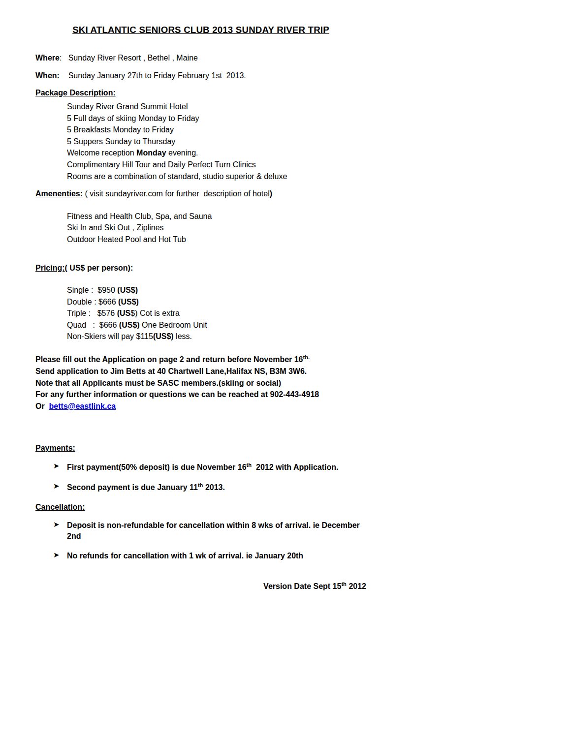SKI ATLANTIC SENIORS CLUB 2013 SUNDAY RIVER TRIP
Where: Sunday River Resort , Bethel , Maine
When: Sunday January 27th to Friday February 1st 2013.
Package Description:
Sunday River Grand Summit Hotel
5 Full days of skiing Monday to Friday
5 Breakfasts Monday to Friday
5 Suppers Sunday to Thursday
Welcome reception Monday evening.
Complimentary Hill Tour and Daily Perfect Turn Clinics
Rooms are a combination of standard, studio superior & deluxe
Amenenties: ( visit sundayriver.com for further description of hotel)
Fitness and Health Club, Spa, and Sauna
Ski In and Ski Out , Ziplines
Outdoor Heated Pool and Hot Tub
Pricing:( US$ per person):
Single : $950 (US$)
Double : $666 (US$)
Triple : $576 (US$) Cot is extra
Quad : $666 (US$) One Bedroom Unit
Non-Skiers will pay $115(US$) less.
Please fill out the Application on page 2 and return before November 16th.
Send application to Jim Betts at 40 Chartwell Lane,Halifax NS, B3M 3W6.
Note that all Applicants must be SASC members.(skiing or social)
For any further information or questions we can be reached at 902-443-4918
Or betts@eastlink.ca
Payments:
First payment(50% deposit) is due November 16th 2012 with Application.
Second payment is due January 11th 2013.
Cancellation:
Deposit is non-refundable for cancellation within 8 wks of arrival. ie December 2nd
No refunds for cancellation with 1 wk of arrival. ie January 20th
Version Date Sept 15th 2012